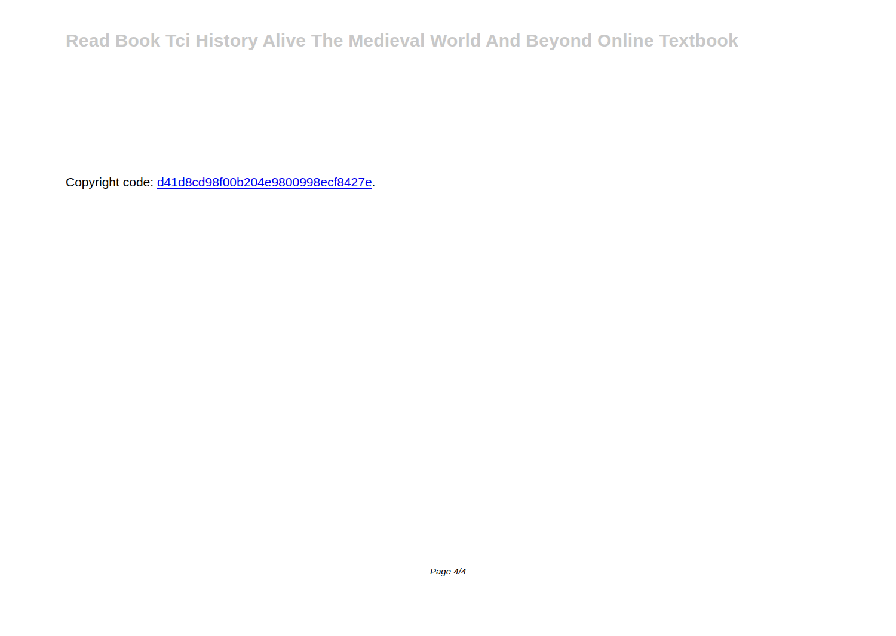Read Book Tci History Alive The Medieval World And Beyond Online Textbook
Copyright code: d41d8cd98f00b204e9800998ecf8427e.
Page 4/4